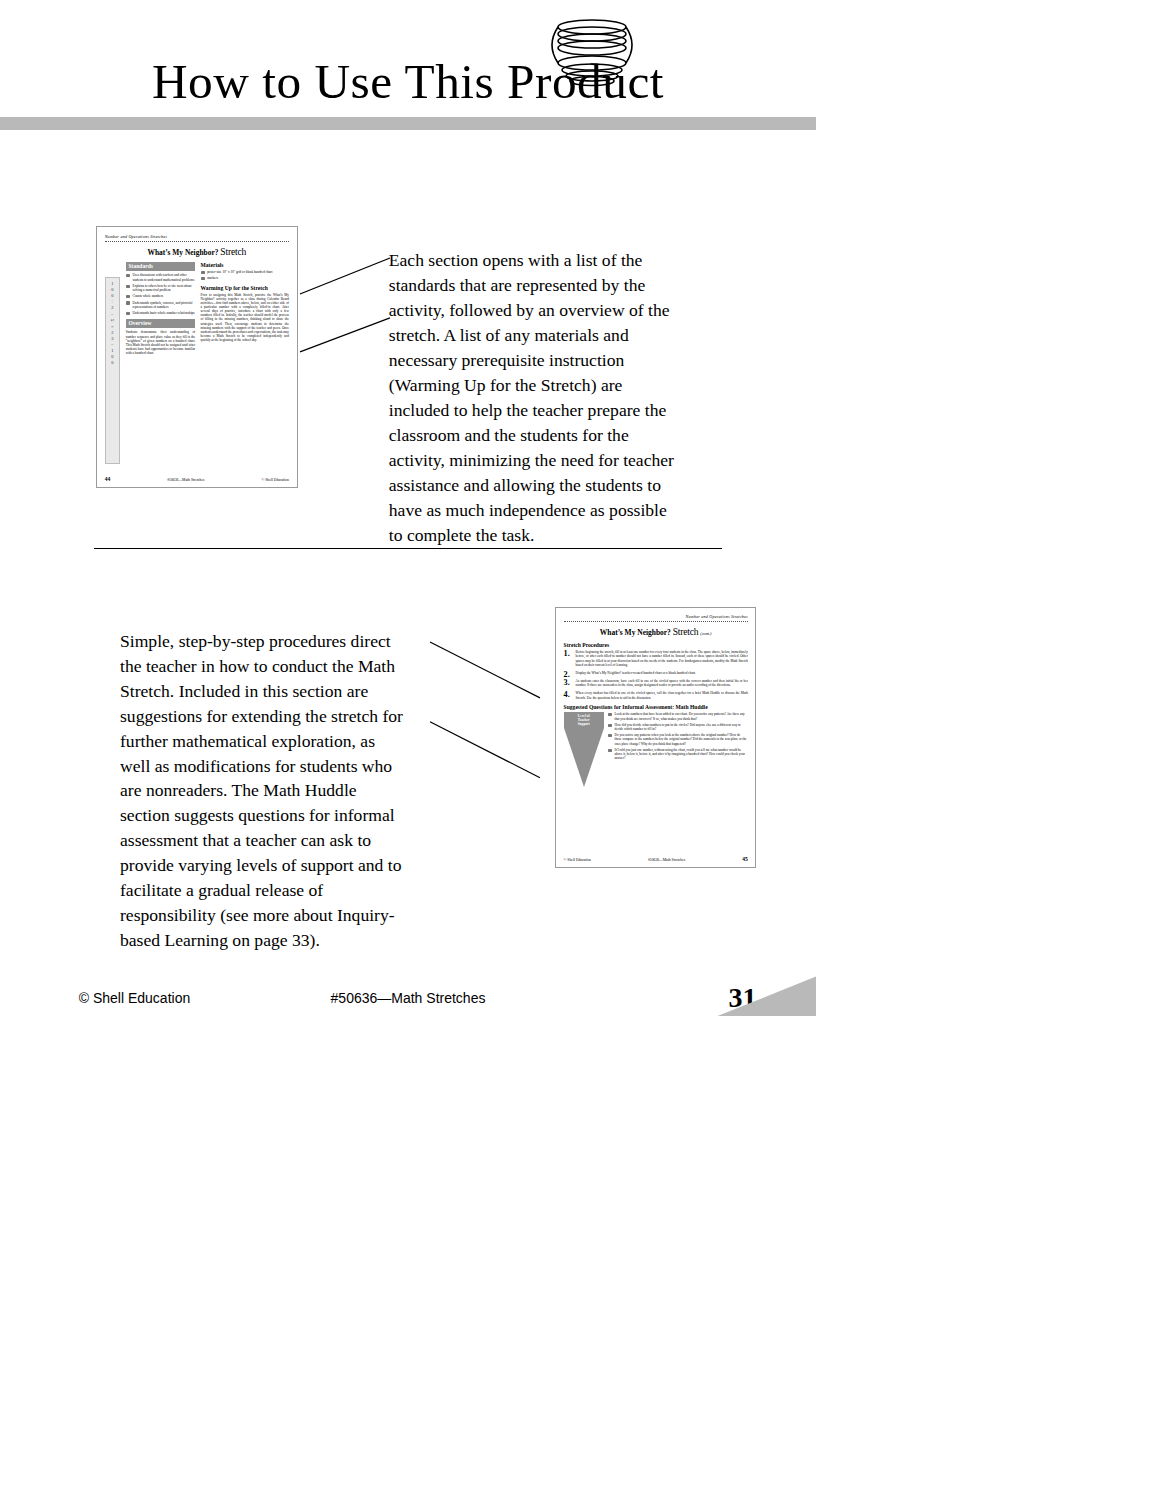How to Use This Product
Number and Operations Stretches
What’s My Neighbor? Stretch
100÷2−½×23−100
Standards
Uses discussions with teachers and other students to understand mathematical problems
Explains to others how he or she went about solving a numerical problem
Counts whole numbers
Understands symbols, concrete, and pictorial representations of numbers
Understands basic whole number relationships
Overview
Students demonstrate their understanding of number sequence and place value as they fill in the “neighbors” of given numbers on a hundred chart. This Math Stretch should not be assigned until after students have had opportunities to become familiar with a hundred chart.
Materials
poster-size 10" x 10" grid or blank hundred chart
markers
Warming Up for the Stretch
Prior to assigning this Math Stretch, practice the What’s My Neighbor? activity together as a class during Calendar Board activities—first find numbers above, below, and on either side of a particular number with a completely filled-in chart. After several days of practice, introduce a chart with only a few numbers filled in. Initially, the teacher should model the process of filling in the missing numbers, thinking aloud to share the strategies used. Then, encourage students to determine the missing numbers with the support of the teacher and peers. Once students understand the procedures and expectations, the task may become a Math Stretch to be completed independently and quickly at the beginning of the school day.
44 #50636—Math Stretches © Shell Education
Each section opens with a list of the standards that are represented by the activity, followed by an overview of the stretch. A list of any materials and necessary prerequisite instruction (Warming Up for the Stretch) are included to help the teacher prepare the classroom and the students for the activity, minimizing the need for teacher assistance and allowing the students to have as much independence as possible to complete the task.
Simple, step-by-step procedures direct the teacher in how to conduct the Math Stretch. Included in this section are suggestions for extending the stretch for further mathematical exploration, as well as modifications for students who are nonreaders. The Math Huddle section suggests questions for informal assessment that a teacher can ask to provide varying levels of support and to facilitate a gradual release of responsibility (see more about Inquiry-based Learning on page 33).
Number and Operations Stretches
What’s My Neighbor? Stretch (cont.)
Stretch Procedures
1. Before beginning the stretch, fill in at least one number for every four students in the class. The space above, below, immediately before, or after each filled-in number should not have a number filled in. Instead, each of these spaces should be circled. Other spaces may be filled in at your discretion based on the needs of the students. For kindergarten students, modify the Math Stretch based on their current level of learning.
2. Display the What’s My Neighbor? teacher-created hundred chart or a blank hundred chart.
3. As students enter the classroom, have each fill in one of the circled spaces with the correct number and then initial his or her number. If there are nonreaders in the class, assign designated reader or provide an audio recording of the directions.
4. When every student has filled in one of the circled spaces, call the class together for a brief Math Huddle to discuss the Math Stretch. Use the questions below to aid in the discussion.
Suggested Questions for Informal Assessment: Math Huddle
Level of
Teacher
Support
Look at the numbers that have been added to our chart. Do you notice any patterns? Are there any that you think are incorrect? If so, what makes you think that?
How did you decide what numbers to put in the circles? Did anyone else use a different way to decide which number to fill in?
Do you notice any patterns when you look at the numbers above the original number? How do those compare to the numbers below the original number? Did the numerals in the tens place or the ones place change? Why do you think that happened?
If I told you just one number, without using the chart, could you tell me what number would be above it, below it, before it, and after it by imagining a hundred chart? How could you check your answer?
© Shell Education #50636—Math Stretches 45
© Shell Education
#50636—Math Stretches
31